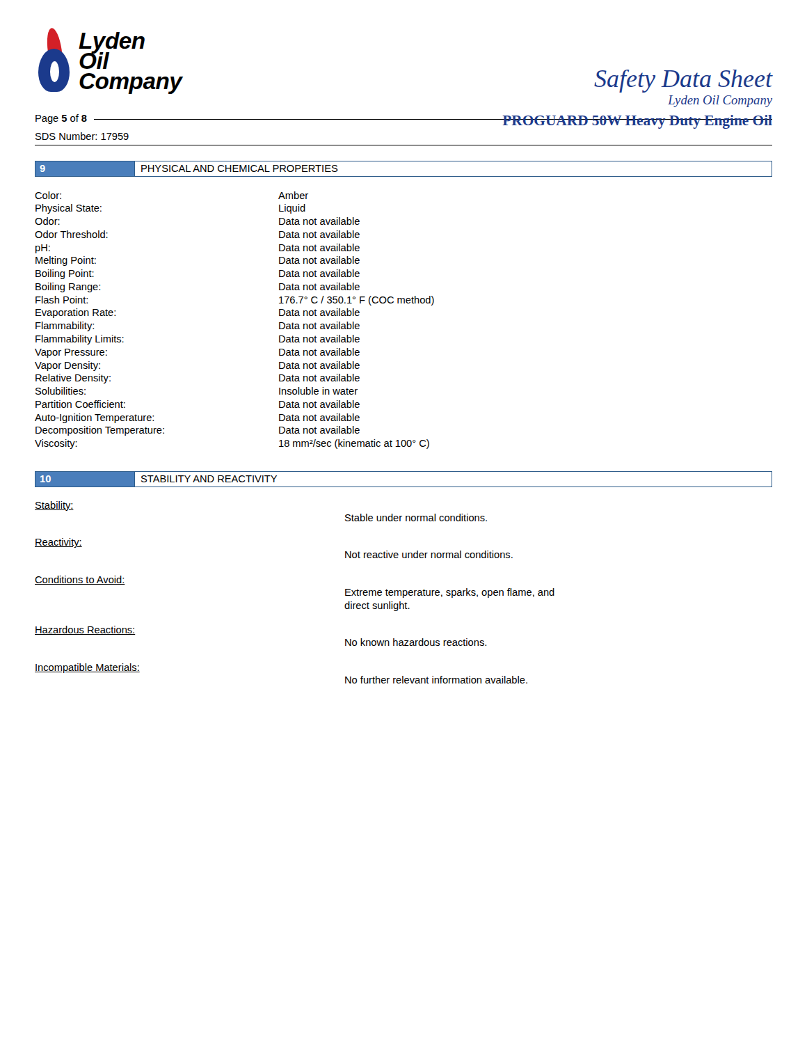Lyden
Oil
Company
Safety Data Sheet
Lyden Oil Company
Page 5 of 8
PROGUARD 50W Heavy Duty Engine Oil
SDS Number: 17959
9
PHYSICAL AND CHEMICAL PROPERTIES
| Color: | Amber |
| Physical State: | Liquid |
| Odor: | Data not available |
| Odor Threshold: | Data not available |
| pH: | Data not available |
| Melting Point: | Data not available |
| Boiling Point: | Data not available |
| Boiling Range: | Data not available |
| Flash Point: | 176.7° C / 350.1° F (COC method) |
| Evaporation Rate: | Data not available |
| Flammability: | Data not available |
| Flammability Limits: | Data not available |
| Vapor Pressure: | Data not available |
| Vapor Density: | Data not available |
| Relative Density: | Data not available |
| Solubilities: | Insoluble in water |
| Partition Coefficient: | Data not available |
| Auto-Ignition Temperature: | Data not available |
| Decomposition Temperature: | Data not available |
| Viscosity: | 18 mm²/sec (kinematic at 100° C) |
10
STABILITY AND REACTIVITY
Stability:
Stable under normal conditions.
Reactivity:
Not reactive under normal conditions.
Conditions to Avoid:
Extreme temperature, sparks, open flame, and
direct sunlight.
Hazardous Reactions:
No known hazardous reactions.
Incompatible Materials:
No further relevant information available.